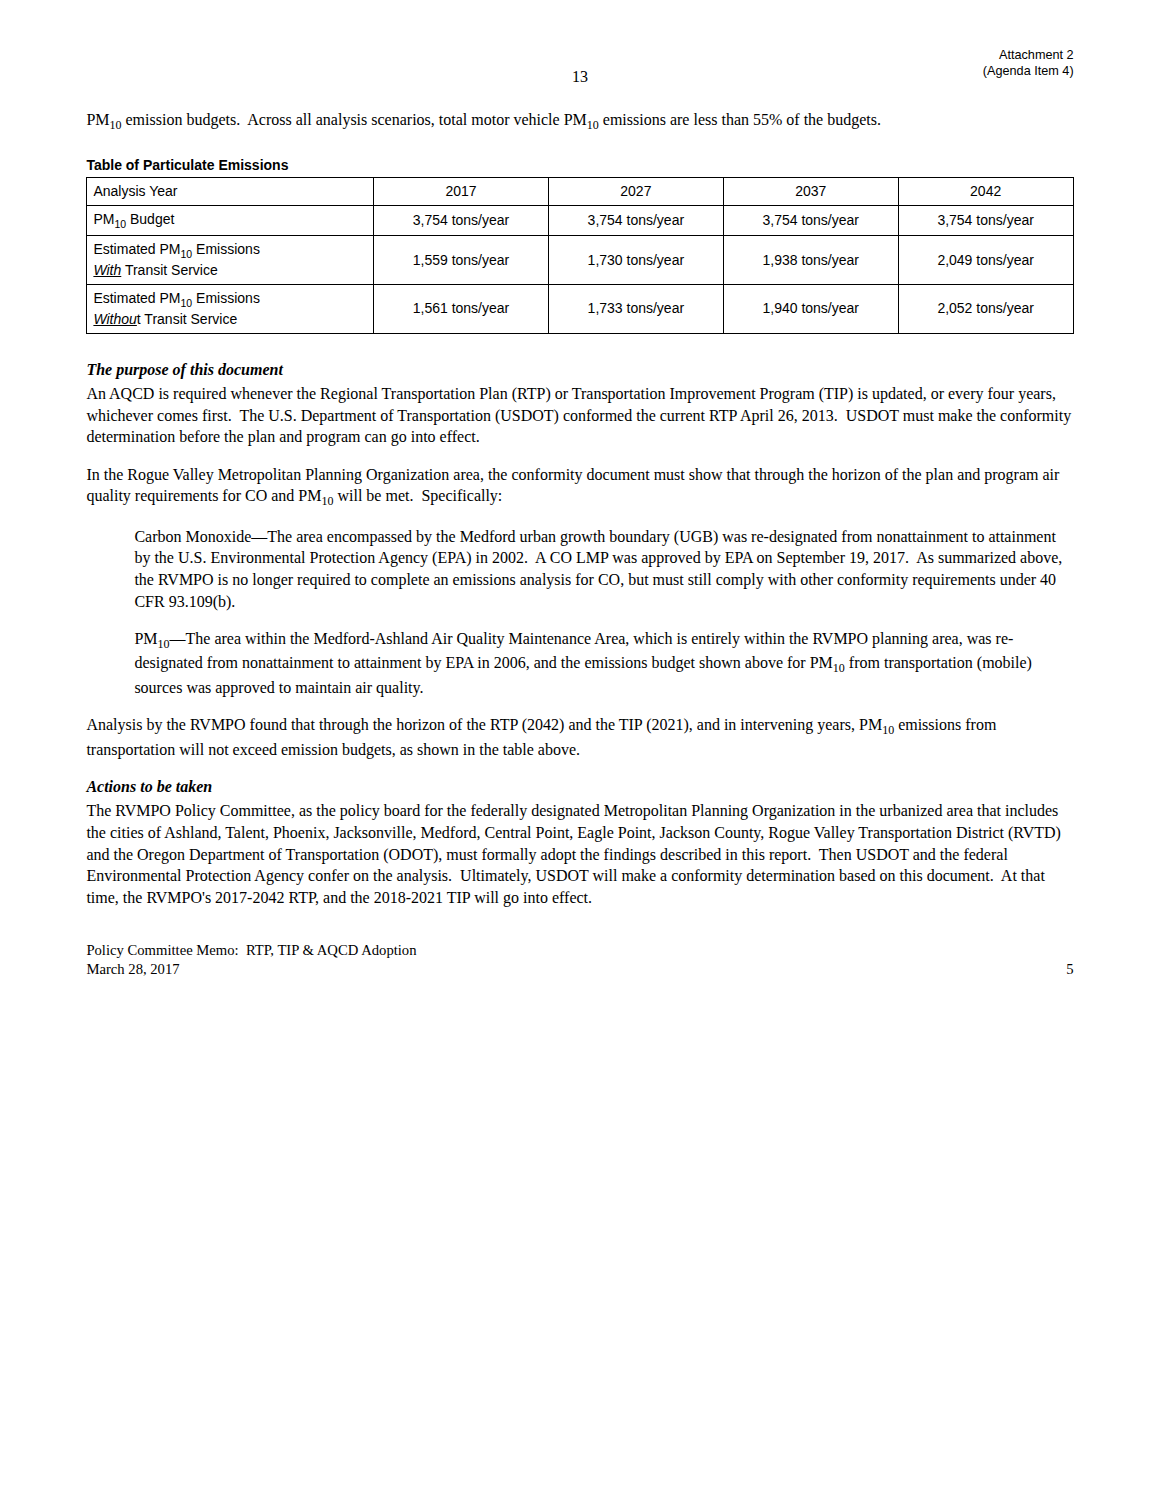Attachment 2
(Agenda Item 4)
13
PM10 emission budgets. Across all analysis scenarios, total motor vehicle PM10 emissions are less than 55% of the budgets.
Table of Particulate Emissions
| Analysis Year | 2017 | 2027 | 2037 | 2042 |
| --- | --- | --- | --- | --- |
| PM 10 Budget | 3,754 tons/year | 3,754 tons/year | 3,754 tons/year | 3,754 tons/year |
| Estimated PM 10 Emissions With Transit Service | 1,559 tons/year | 1,730 tons/year | 1,938 tons/year | 2,049 tons/year |
| Estimated PM 10 Emissions Withou t Transit Service | 1,561 tons/year | 1,733 tons/year | 1,940 tons/year | 2,052 tons/year |
The purpose of this document
An AQCD is required whenever the Regional Transportation Plan (RTP) or Transportation Improvement Program (TIP) is updated, or every four years, whichever comes first. The U.S. Department of Transportation (USDOT) conformed the current RTP April 26, 2013. USDOT must make the conformity determination before the plan and program can go into effect.
In the Rogue Valley Metropolitan Planning Organization area, the conformity document must show that through the horizon of the plan and program air quality requirements for CO and PM10 will be met. Specifically:
Carbon Monoxide—The area encompassed by the Medford urban growth boundary (UGB) was re-designated from nonattainment to attainment by the U.S. Environmental Protection Agency (EPA) in 2002. A CO LMP was approved by EPA on September 19, 2017. As summarized above, the RVMPO is no longer required to complete an emissions analysis for CO, but must still comply with other conformity requirements under 40 CFR 93.109(b).
PM10—The area within the Medford-Ashland Air Quality Maintenance Area, which is entirely within the RVMPO planning area, was re-designated from nonattainment to attainment by EPA in 2006, and the emissions budget shown above for PM10 from transportation (mobile) sources was approved to maintain air quality.
Analysis by the RVMPO found that through the horizon of the RTP (2042) and the TIP (2021), and in intervening years, PM10 emissions from transportation will not exceed emission budgets, as shown in the table above.
Actions to be taken
The RVMPO Policy Committee, as the policy board for the federally designated Metropolitan Planning Organization in the urbanized area that includes the cities of Ashland, Talent, Phoenix, Jacksonville, Medford, Central Point, Eagle Point, Jackson County, Rogue Valley Transportation District (RVTD) and the Oregon Department of Transportation (ODOT), must formally adopt the findings described in this report. Then USDOT and the federal Environmental Protection Agency confer on the analysis. Ultimately, USDOT will make a conformity determination based on this document. At that time, the RVMPO's 2017-2042 RTP, and the 2018-2021 TIP will go into effect.
Policy Committee Memo: RTP, TIP & AQCD Adoption
March 28, 2017
5